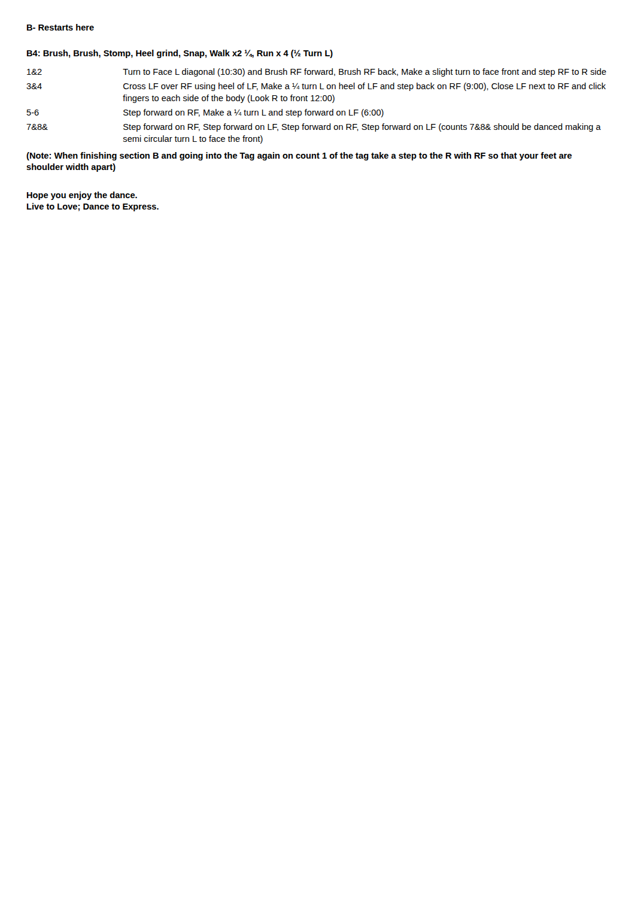B- Restarts here
B4: Brush, Brush, Stomp, Heel grind, Snap, Walk x2 ¼, Run x 4 (½ Turn L)
| 1&2 | Turn to Face L diagonal (10:30) and Brush RF forward, Brush RF back, Make a slight turn to face front and step RF to R side |
| 3&4 | Cross LF over RF using heel of LF, Make a ¼ turn L on heel of LF and step back on RF (9:00), Close LF next to RF and click fingers to each side of the body (Look R to front 12:00) |
| 5-6 | Step forward on RF, Make a ¼ turn L and step forward on LF (6:00) |
| 7&8& | Step forward on RF, Step forward on LF, Step forward on RF, Step forward on LF (counts 7&8& should be danced making a semi circular turn L to face the front) |
(Note: When finishing section B and going into the Tag again on count 1 of the tag take a step to the R with RF so that your feet are shoulder width apart)
Hope you enjoy the dance.
Live to Love; Dance to Express.